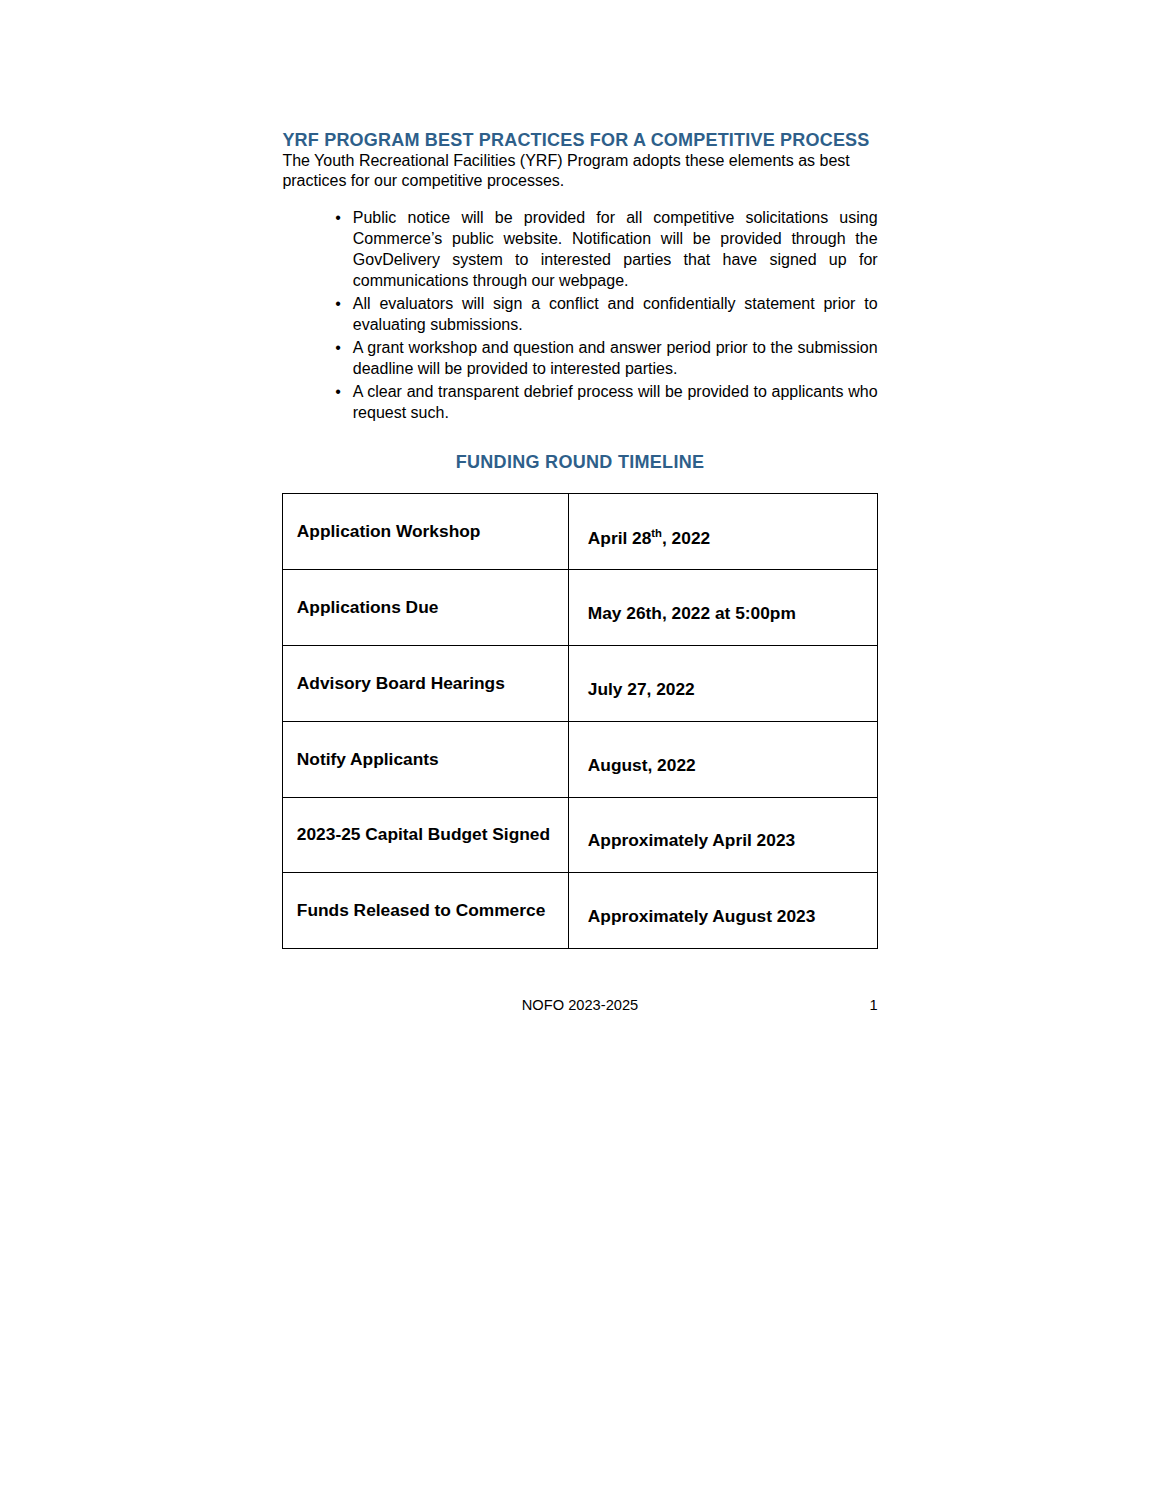YRF PROGRAM BEST PRACTICES FOR A COMPETITIVE PROCESS
The Youth Recreational Facilities (YRF) Program adopts these elements as best practices for our competitive processes.
Public notice will be provided for all competitive solicitations using Commerce’s public website. Notification will be provided through the GovDelivery system to interested parties that have signed up for communications through our webpage.
All evaluators will sign a conflict and confidentially statement prior to evaluating submissions.
A grant workshop and question and answer period prior to the submission deadline will be provided to interested parties.
A clear and transparent debrief process will be provided to applicants who request such.
FUNDING ROUND TIMELINE
| Application Workshop | April 28 th , 2022 |
| Applications Due | May 26th, 2022 at 5:00pm |
| Advisory Board Hearings | July 27, 2022 |
| Notify Applicants | August, 2022 |
| 2023-25 Capital Budget Signed | Approximately April 2023 |
| Funds Released to Commerce | Approximately August 2023 |
NOFO 2023-2025 1